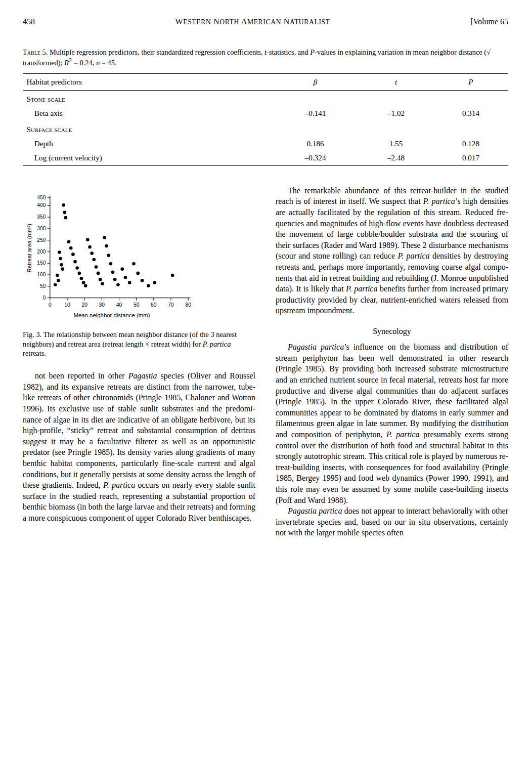458 WESTERN NORTH AMERICAN NATURALIST [Volume 65
Table 5. Multiple regression predictors, their standardized regression coefficients, t -statistics, and P -values in explaining variation in mean neighbor distance (√ transformed); R 2 = 0.24, n = 45.
| Habitat predictors | β | t | P |
| --- | --- | --- | --- |
| Stone scale |
| Beta axis | –0.141 | –1.02 | 0.314 |
| Surface scale |
| Depth | 0.186 | 1.55 | 0.128 |
| Log (current velocity) | –0.324 | –2.48 | 0.017 |
0 50 100 150 200 250 300 350 400 450 0 10 20 30 40 50 60 70 80 Mean neighbor distance (mm) Retreat area (mm²)
Fig. 3. The relationship between mean neighbor distance (of the 3 nearest neighbors) and retreat area (retreat length × retreat width) for P. partica retreats.
not been reported in other Pagastia species (Oliver and Roussel 1982), and its expansive retreats are distinct from the narrower, tube-like retreats of other chironomids (Pringle 1985, Chaloner and Wotton 1996). Its exclusive use of stable sunlit substrates and the predominance of algae in its diet are indicative of an obligate herbivore, but its high-profile, “sticky” retreat and substantial consumption of detritus suggest it may be a facultative filterer as well as an opportunistic predator (see Pringle 1985). Its density varies along gradients of many benthic habitat components, particularly fine-scale current and algal conditions, but it generally persists at some density across the length of these gradients. Indeed, P. partica occurs on nearly every stable sunlit surface in the studied reach, representing a substantial proportion of benthic biomass (in both the large larvae and their retreats) and forming a more conspicuous component of upper Colorado River benthiscapes.
The remarkable abundance of this retreat-builder in the studied reach is of interest in itself. We suspect that P. partica’s high densities are actually facilitated by the regulation of this stream. Reduced frequencies and magnitudes of high-flow events have doubtless decreased the movement of large cobble/boulder substrata and the scouring of their surfaces (Rader and Ward 1989). These 2 disturbance mechanisms (scour and stone rolling) can reduce P. partica densities by destroying retreats and, perhaps more importantly, removing coarse algal components that aid in retreat building and rebuilding (J. Monroe unpublished data). It is likely that P. partica benefits further from increased primary productivity provided by clear, nutrient-enriched waters released from upstream impoundment.
Synecology
Pagastia partica’s influence on the biomass and distribution of stream periphyton has been well demonstrated in other research (Pringle 1985). By providing both increased substrate microstructure and an enriched nutrient source in fecal material, retreats host far more productive and diverse algal communities than do adjacent surfaces (Pringle 1985). In the upper Colorado River, these facilitated algal communities appear to be dominated by diatoms in early summer and filamentous green algae in late summer. By modifying the distribution and composition of periphyton, P. partica presumably exerts strong control over the distribution of both food and structural habitat in this strongly autotrophic stream. This critical role is played by numerous retreat-building insects, with consequences for food availability (Pringle 1985, Bergey 1995) and food web dynamics (Power 1990, 1991), and this role may even be assumed by some mobile case-building insects (Poff and Ward 1988).
Pagastia partica does not appear to interact behaviorally with other invertebrate species and, based on our in situ observations, certainly not with the larger mobile species often